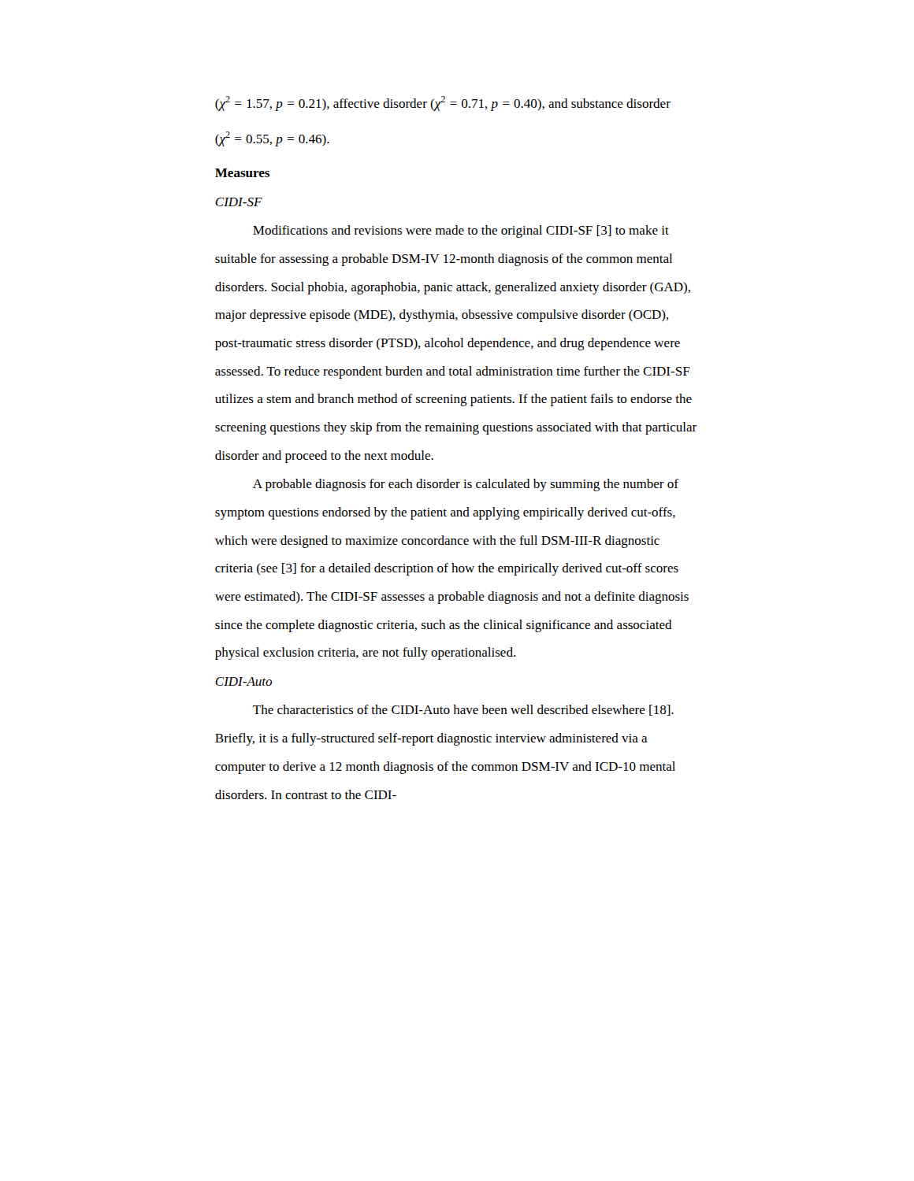(χ2 = 1.57, p = 0.21), affective disorder (χ2 = 0.71, p = 0.40), and substance disorder
(χ2 = 0.55, p = 0.46).
Measures
CIDI-SF
Modifications and revisions were made to the original CIDI-SF [3] to make it suitable for assessing a probable DSM-IV 12-month diagnosis of the common mental disorders. Social phobia, agoraphobia, panic attack, generalized anxiety disorder (GAD), major depressive episode (MDE), dysthymia, obsessive compulsive disorder (OCD), post-traumatic stress disorder (PTSD), alcohol dependence, and drug dependence were assessed. To reduce respondent burden and total administration time further the CIDI-SF utilizes a stem and branch method of screening patients. If the patient fails to endorse the screening questions they skip from the remaining questions associated with that particular disorder and proceed to the next module.
A probable diagnosis for each disorder is calculated by summing the number of symptom questions endorsed by the patient and applying empirically derived cut-offs, which were designed to maximize concordance with the full DSM-III-R diagnostic criteria (see [3] for a detailed description of how the empirically derived cut-off scores were estimated). The CIDI-SF assesses a probable diagnosis and not a definite diagnosis since the complete diagnostic criteria, such as the clinical significance and associated physical exclusion criteria, are not fully operationalised.
CIDI-Auto
The characteristics of the CIDI-Auto have been well described elsewhere [18]. Briefly, it is a fully-structured self-report diagnostic interview administered via a computer to derive a 12 month diagnosis of the common DSM-IV and ICD-10 mental disorders. In contrast to the CIDI-